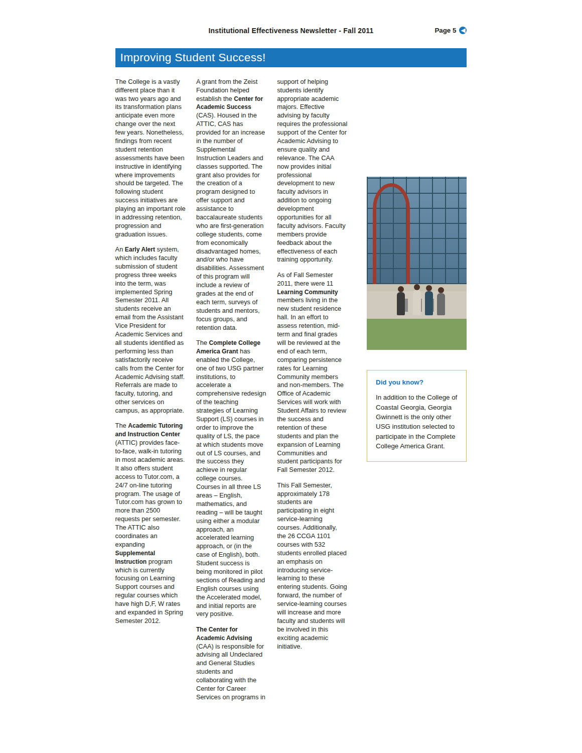Institutional Effectiveness Newsletter - Fall 2011
Page 5 ◀
Improving Student Success!
The College is a vastly different place than it was two years ago and its transformation plans anticipate even more change over the next few years. Nonetheless, findings from recent student retention assessments have been instructive in identifying where improvements should be targeted. The following student success initiatives are playing an important role in addressing retention, progression and graduation issues.
An Early Alert system, which includes faculty submission of student progress three weeks into the term, was implemented Spring Semester 2011. All students receive an email from the Assistant Vice President for Academic Services and all students identified as performing less than satisfactorily receive calls from the Center for Academic Advising staff. Referrals are made to faculty, tutoring, and other services on campus, as appropriate.
The Academic Tutoring and Instruction Center (ATTIC) provides face-to-face, walk-in tutoring in most academic areas. It also offers student access to Tutor.com, a 24/7 on-line tutoring program. The usage of Tutor.com has grown to more than 2500 requests per semester. The ATTIC also coordinates an expanding Supplemental Instruction program which is currently focusing on Learning Support courses and regular courses which have high D,F, W rates and expanded in Spring Semester 2012.
A grant from the Zeist Foundation helped establish the Center for Academic Success (CAS). Housed in the ATTIC, CAS has provided for an increase in the number of Supplemental Instruction Leaders and classes supported. The grant also provides for the creation of a program designed to offer support and assistance to baccalaureate students who are first-generation college students, come from economically disadvantaged homes, and/or who have disabilities. Assessment of this program will include a review of grades at the end of each term, surveys of students and mentors, focus groups, and retention data.
The Complete College America Grant has enabled the College, one of two USG partner institutions, to accelerate a comprehensive redesign of the teaching strategies of Learning Support (LS) courses in order to improve the quality of LS, the pace at which students move out of LS courses, and the success they achieve in regular college courses. Courses in all three LS areas – English, mathematics, and reading – will be taught using either a modular approach, an accelerated learning approach, or (in the case of English), both. Student success is being monitored in pilot sections of Reading and English courses using the Accelerated model, and initial reports are very positive.
The Center for Academic Advising (CAA) is responsible for advising all Undeclared and General Studies students and collaborating with the Center for Career Services on programs in
support of helping students identify appropriate academic majors. Effective advising by faculty requires the professional support of the Center for Academic Advising to ensure quality and relevance. The CAA now provides initial professional development to new faculty advisors in addition to ongoing development opportunities for all faculty advisors. Faculty members provide feedback about the effectiveness of each training opportunity.
As of Fall Semester 2011, there were 11 Learning Community members living in the new student residence hall. In an effort to assess retention, mid-term and final grades will be reviewed at the end of each term, comparing persistence rates for Learning Community members and non-members. The Office of Academic Services will work with Student Affairs to review the success and retention of these students and plan the expansion of Learning Communities and student participants for Fall Semester 2012.
This Fall Semester, approximately 178 students are participating in eight service-learning courses. Additionally, the 26 CCGA 1101 courses with 532 students enrolled placed an emphasis on introducing service-learning to these entering students. Going forward, the number of service-learning courses will increase and more faculty and students will be involved in this exciting academic initiative.
Did you know?
In addition to the College of Coastal Georgia, Georgia Gwinnett is the only other USG institution selected to participate in the Complete College America Grant.